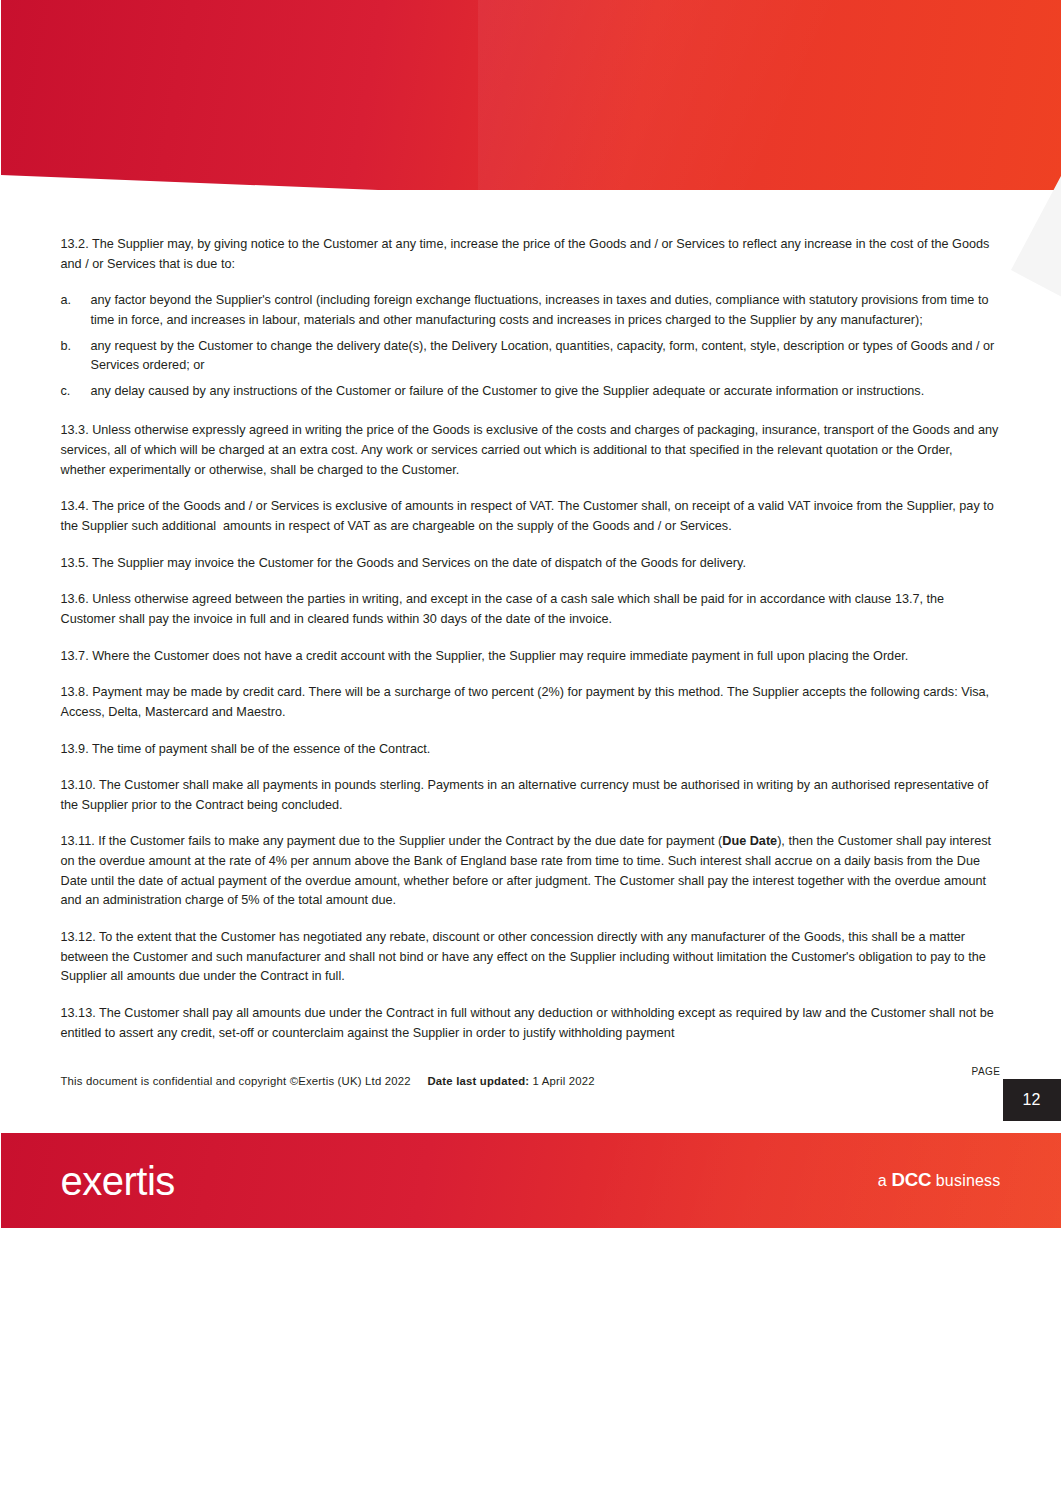13.2. The Supplier may, by giving notice to the Customer at any time, increase the price of the Goods and / or Services to reflect any increase in the cost of the Goods and / or Services that is due to:
a. any factor beyond the Supplier's control (including foreign exchange fluctuations, increases in taxes and duties, compliance with statutory provisions from time to time in force, and increases in labour, materials and other manufacturing costs and increases in prices charged to the Supplier by any manufacturer);
b. any request by the Customer to change the delivery date(s), the Delivery Location, quantities, capacity, form, content, style, description or types of Goods and / or Services ordered; or
c. any delay caused by any instructions of the Customer or failure of the Customer to give the Supplier adequate or accurate information or instructions.
13.3. Unless otherwise expressly agreed in writing the price of the Goods is exclusive of the costs and charges of packaging, insurance, transport of the Goods and any services, all of which will be charged at an extra cost. Any work or services carried out which is additional to that specified in the relevant quotation or the Order, whether experimentally or otherwise, shall be charged to the Customer.
13.4. The price of the Goods and / or Services is exclusive of amounts in respect of VAT. The Customer shall, on receipt of a valid VAT invoice from the Supplier, pay to the Supplier such additional amounts in respect of VAT as are chargeable on the supply of the Goods and / or Services.
13.5. The Supplier may invoice the Customer for the Goods and Services on the date of dispatch of the Goods for delivery.
13.6. Unless otherwise agreed between the parties in writing, and except in the case of a cash sale which shall be paid for in accordance with clause 13.7, the Customer shall pay the invoice in full and in cleared funds within 30 days of the date of the invoice.
13.7. Where the Customer does not have a credit account with the Supplier, the Supplier may require immediate payment in full upon placing the Order.
13.8. Payment may be made by credit card. There will be a surcharge of two percent (2%) for payment by this method. The Supplier accepts the following cards: Visa, Access, Delta, Mastercard and Maestro.
13.9. The time of payment shall be of the essence of the Contract.
13.10. The Customer shall make all payments in pounds sterling. Payments in an alternative currency must be authorised in writing by an authorised representative of the Supplier prior to the Contract being concluded.
13.11. If the Customer fails to make any payment due to the Supplier under the Contract by the due date for payment (Due Date), then the Customer shall pay interest on the overdue amount at the rate of 4% per annum above the Bank of England base rate from time to time. Such interest shall accrue on a daily basis from the Due Date until the date of actual payment of the overdue amount, whether before or after judgment. The Customer shall pay the interest together with the overdue amount and an administration charge of 5% of the total amount due.
13.12. To the extent that the Customer has negotiated any rebate, discount or other concession directly with any manufacturer of the Goods, this shall be a matter between the Customer and such manufacturer and shall not bind or have any effect on the Supplier including without limitation the Customer's obligation to pay to the Supplier all amounts due under the Contract in full.
13.13. The Customer shall pay all amounts due under the Contract in full without any deduction or withholding except as required by law and the Customer shall not be entitled to assert any credit, set-off or counterclaim against the Supplier in order to justify withholding payment
This document is confidential and copyright ©Exertis (UK) Ltd 2022 Date last updated: 1 April 2022
PAGE
12
exertis
a DCC business